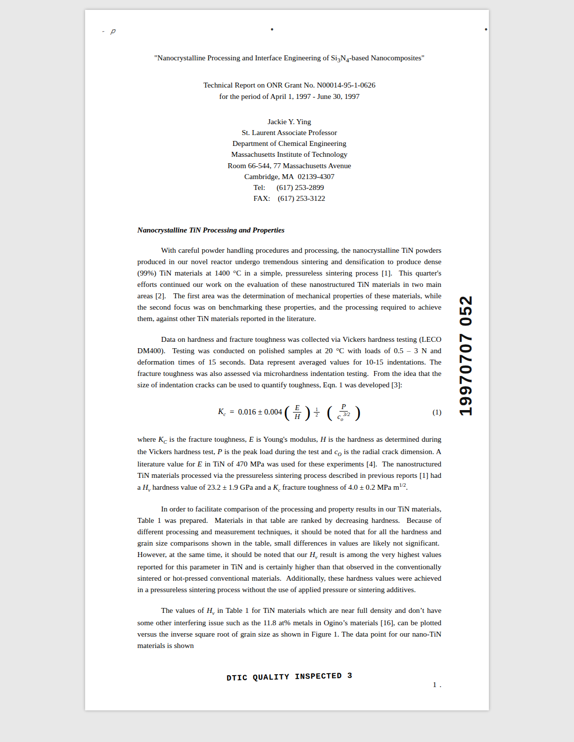- 𝑝
• •
"Nanocrystalline Processing and Interface Engineering of Si3N4-based Nanocomposites"
Technical Report on ONR Grant No. N00014-95-1-0626
for the period of April 1, 1997 - June 30, 1997
Jackie Y. Ying
St. Laurent Associate Professor
Department of Chemical Engineering
Massachusetts Institute of Technology
Room 66-544, 77 Massachusetts Avenue
Cambridge, MA 02139-4307
Tel: (617) 253-2899
FAX: (617) 253-3122
Nanocrystalline TiN Processing and Properties
With careful powder handling procedures and processing, the nanocrystalline TiN powders produced in our novel reactor undergo tremendous sintering and densification to produce dense (99%) TiN materials at 1400 °C in a simple, pressureless sintering process [1]. This quarter's efforts continued our work on the evaluation of these nanostructured TiN materials in two main areas [2]. The first area was the determination of mechanical properties of these materials, while the second focus was on benchmarking these properties, and the processing required to achieve them, against other TiN materials reported in the literature.
Data on hardness and fracture toughness was collected via Vickers hardness testing (LECO DM400). Testing was conducted on polished samples at 20 °C with loads of 0.5 – 3 N and deformation times of 15 seconds. Data represent averaged values for 10-15 indentations. The fracture toughness was also assessed via microhardness indentation testing. From the idea that the size of indentation cracks can be used to quantify toughness, Eqn. 1 was developed [3]:
Kc = 0.016 ± 0.004 ( EH ) 12 ( Pco 3/2 )
(1)
where KC is the fracture toughness, E is Young's modulus, H is the hardness as determined during the Vickers hardness test, P is the peak load during the test and cO is the radial crack dimension. A literature value for E in TiN of 470 MPa was used for these experiments [4]. The nanostructured TiN materials processed via the pressureless sintering process described in previous reports [1] had a Hv hardness value of 23.2 ± 1.9 GPa and a Kc fracture toughness of 4.0 ± 0.2 MPa m1/2.
In order to facilitate comparison of the processing and property results in our TiN materials, Table 1 was prepared. Materials in that table are ranked by decreasing hardness. Because of different processing and measurement techniques, it should be noted that for all the hardness and grain size comparisons shown in the table, small differences in values are likely not significant. However, at the same time, it should be noted that our Hv result is among the very highest values reported for this parameter in TiN and is certainly higher than that observed in the conventionally sintered or hot-pressed conventional materials. Additionally, these hardness values were achieved in a pressureless sintering process without the use of applied pressure or sintering additives.
The values of Hv in Table 1 for TiN materials which are near full density and don’t have some other interfering issue such as the 11.8 at% metals in Ogino’s materials [16], can be plotted versus the inverse square root of grain size as shown in Figure 1. The data point for our nano-TiN materials is shown
19970707 052
DTIC QUALITY INSPECTED 3
1.